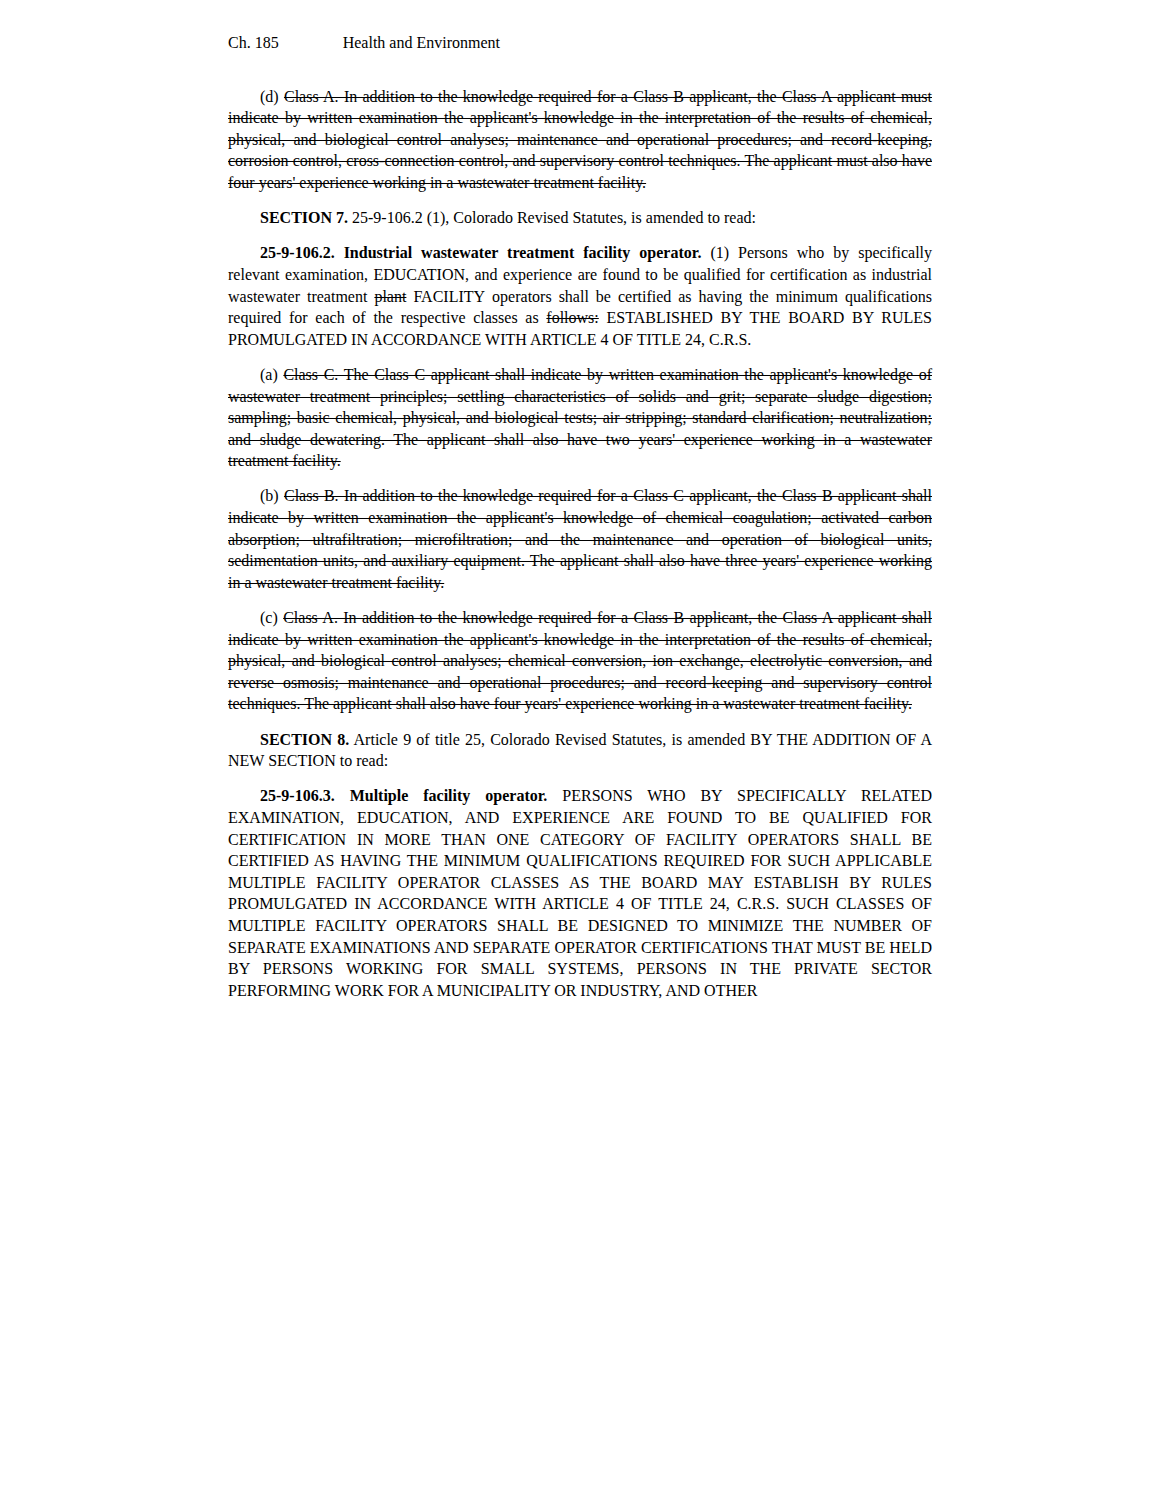Ch. 185 Health and Environment
(d) Class A. In addition to the knowledge required for a Class B applicant, the Class A applicant must indicate by written examination the applicant's knowledge in the interpretation of the results of chemical, physical, and biological control analyses; maintenance and operational procedures; and record-keeping, corrosion control, cross-connection control, and supervisory control techniques. The applicant must also have four years' experience working in a wastewater treatment facility.
SECTION 7. 25-9-106.2 (1), Colorado Revised Statutes, is amended to read:
25-9-106.2. Industrial wastewater treatment facility operator. (1) Persons who by specifically relevant examination, EDUCATION, and experience are found to be qualified for certification as industrial wastewater treatment plant FACILITY operators shall be certified as having the minimum qualifications required for each of the respective classes as follows: ESTABLISHED BY THE BOARD BY RULES PROMULGATED IN ACCORDANCE WITH ARTICLE 4 OF TITLE 24, C.R.S.
(a) Class C. The Class C applicant shall indicate by written examination the applicant's knowledge of wastewater treatment principles; settling characteristics of solids and grit; separate sludge digestion; sampling; basic chemical, physical, and biological tests; air stripping; standard clarification; neutralization; and sludge dewatering. The applicant shall also have two years' experience working in a wastewater treatment facility.
(b) Class B. In addition to the knowledge required for a Class C applicant, the Class B applicant shall indicate by written examination the applicant's knowledge of chemical coagulation; activated carbon absorption; ultrafiltration; microfiltration; and the maintenance and operation of biological units, sedimentation units, and auxiliary equipment. The applicant shall also have three years' experience working in a wastewater treatment facility.
(c) Class A. In addition to the knowledge required for a Class B applicant, the Class A applicant shall indicate by written examination the applicant's knowledge in the interpretation of the results of chemical, physical, and biological control analyses; chemical conversion, ion exchange, electrolytic conversion, and reverse osmosis; maintenance and operational procedures; and record-keeping and supervisory control techniques. The applicant shall also have four years' experience working in a wastewater treatment facility.
SECTION 8. Article 9 of title 25, Colorado Revised Statutes, is amended BY THE ADDITION OF A NEW SECTION to read:
25-9-106.3. Multiple facility operator. PERSONS WHO BY SPECIFICALLY RELATED EXAMINATION, EDUCATION, AND EXPERIENCE ARE FOUND TO BE QUALIFIED FOR CERTIFICATION IN MORE THAN ONE CATEGORY OF FACILITY OPERATORS SHALL BE CERTIFIED AS HAVING THE MINIMUM QUALIFICATIONS REQUIRED FOR SUCH APPLICABLE MULTIPLE FACILITY OPERATOR CLASSES AS THE BOARD MAY ESTABLISH BY RULES PROMULGATED IN ACCORDANCE WITH ARTICLE 4 OF TITLE 24, C.R.S. SUCH CLASSES OF MULTIPLE FACILITY OPERATORS SHALL BE DESIGNED TO MINIMIZE THE NUMBER OF SEPARATE EXAMINATIONS AND SEPARATE OPERATOR CERTIFICATIONS THAT MUST BE HELD BY PERSONS WORKING FOR SMALL SYSTEMS, PERSONS IN THE PRIVATE SECTOR PERFORMING WORK FOR A MUNICIPALITY OR INDUSTRY, AND OTHER